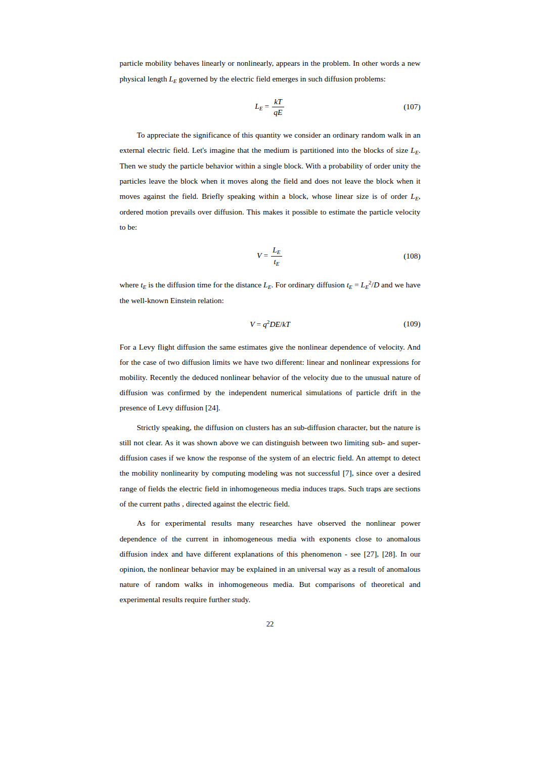particle mobility behaves linearly or nonlinearly, appears in the problem. In other words a new physical length LE governed by the electric field emerges in such diffusion problems:
LE = kT qE (107)
To appreciate the significance of this quantity we consider an ordinary random walk in an external electric field. Let's imagine that the medium is partitioned into the blocks of size LE. Then we study the particle behavior within a single block. With a probability of order unity the particles leave the block when it moves along the field and does not leave the block when it moves against the field. Briefly speaking within a block, whose linear size is of order LE, ordered motion prevails over diffusion. This makes it possible to estimate the particle velocity to be:
V = LE tE (108)
where tE is the diffusion time for the distance LE. For ordinary diffusion tE = LE2/D and we have the well-known Einstein relation:
V = q2DE/kT (109)
For a Levy flight diffusion the same estimates give the nonlinear dependence of velocity. And for the case of two diffusion limits we have two different: linear and nonlinear expressions for mobility. Recently the deduced nonlinear behavior of the velocity due to the unusual nature of diffusion was confirmed by the independent numerical simulations of particle drift in the presence of Levy diffusion [24].
Strictly speaking, the diffusion on clusters has an sub-diffusion character, but the nature is still not clear. As it was shown above we can distinguish between two limiting sub- and super-diffusion cases if we know the response of the system of an electric field. An attempt to detect the mobility nonlinearity by computing modeling was not successful [7], since over a desired range of fields the electric field in inhomogeneous media induces traps. Such traps are sections of the current paths , directed against the electric field.
As for experimental results many researches have observed the nonlinear power dependence of the current in inhomogeneous media with exponents close to anomalous diffusion index and have different explanations of this phenomenon - see [27], [28]. In our opinion, the nonlinear behavior may be explained in an universal way as a result of anomalous nature of random walks in inhomogeneous media. But comparisons of theoretical and experimental results require further study.
22